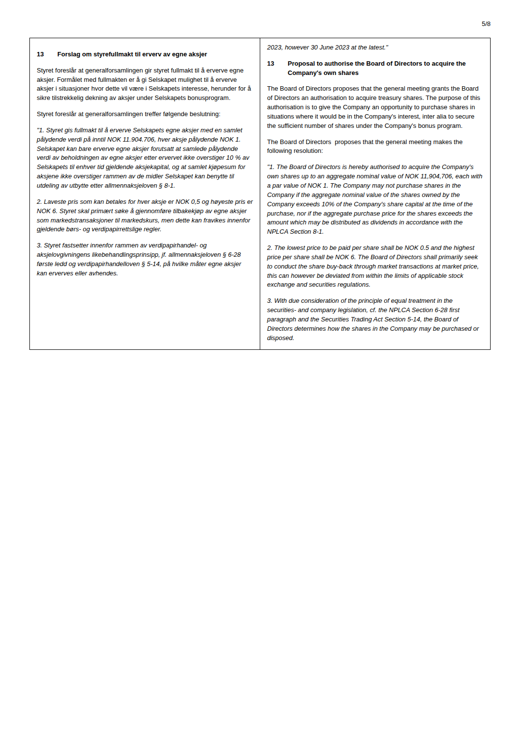5/8
| 13 Forslag om styrefullmakt til erverv av egne aksjer Styret foreslår at generalforsamlingen gir styret fullmakt til å erverve egne aksjer. Formålet med fullmakten er å gi Selskapet mulighet til å erverve aksjer i situasjoner hvor dette vil være i Selskapets interesse, herunder for å sikre tilstrekkelig dekning av aksjer under Selskapets bonusprogram. Styret foreslår at generalforsamlingen treffer følgende beslutning: "1. Styret gis fullmakt til å erverve Selskapets egne aksjer med en samlet pålydende verdi på inntil NOK 11.904.706, hver aksje pålydende NOK 1. Selskapet kan bare erverve egne aksjer forutsatt at samlede pålydende verdi av beholdningen av egne aksjer etter ervervet ikke overstiger 10 % av Selskapets til enhver tid gjeldende aksjekapital, og at samlet kjøpesum for aksjene ikke overstiger rammen av de midler Selskapet kan benytte til utdeling av utbytte etter allmennaksjeloven § 8-1. 2. Laveste pris som kan betales for hver aksje er NOK 0,5 og høyeste pris er NOK 6. Styret skal primært søke å gjennomføre tilbakekjøp av egne aksjer som markedstransaksjoner til markedskurs, men dette kan fravikes innenfor gjeldende børs- og verdipapirrettslige regler. 3. Styret fastsetter innenfor rammen av verdipapirhandel- og aksjelovgivningens likebehandlingsprinsipp, jf. allmennaksjeloven § 6-28 første ledd og verdipapirhandelloven § 5-14, på hvilke måter egne aksjer kan erverves eller avhendes. | 2023, however 30 June 2023 at the latest." 13 Proposal to authorise the Board of Directors to acquire the Company's own shares The Board of Directors proposes that the general meeting grants the Board of Directors an authorisation to acquire treasury shares. The purpose of this authorisation is to give the Company an opportunity to purchase shares in situations where it would be in the Company's interest, inter alia to secure the sufficient number of shares under the Company's bonus program. The Board of Directors proposes that the general meeting makes the following resolution: "1. The Board of Directors is hereby authorised to acquire the Company's own shares up to an aggregate nominal value of NOK 11,904,706, each with a par value of NOK 1. The Company may not purchase shares in the Company if the aggregate nominal value of the shares owned by the Company exceeds 10% of the Company's share capital at the time of the purchase, nor if the aggregate purchase price for the shares exceeds the amount which may be distributed as dividends in accordance with the NPLCA Section 8-1. 2. The lowest price to be paid per share shall be NOK 0.5 and the highest price per share shall be NOK 6. The Board of Directors shall primarily seek to conduct the share buy-back through market transactions at market price, this can however be deviated from within the limits of applicable stock exchange and securities regulations. 3. With due consideration of the principle of equal treatment in the securities- and company legislation, cf. the NPLCA Section 6-28 first paragraph and the Securities Trading Act Section 5-14, the Board of Directors determines how the shares in the Company may be purchased or disposed. |